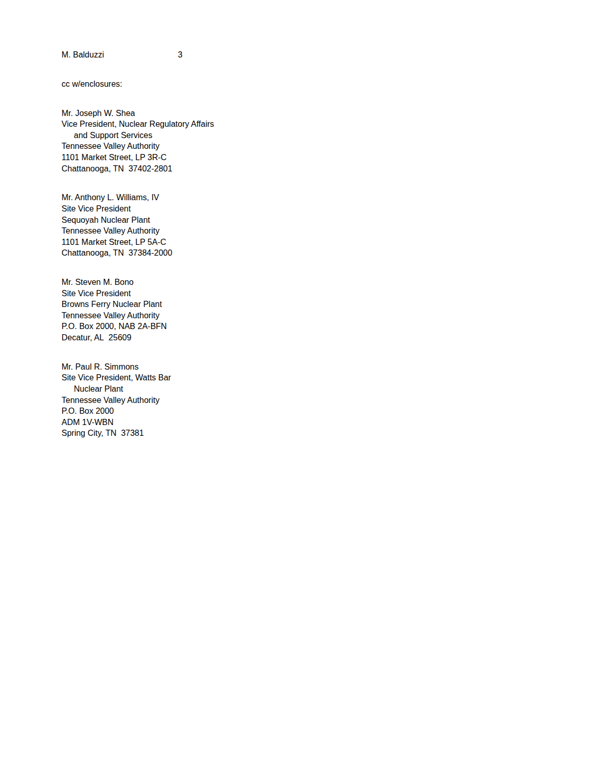M. Balduzzi 3
cc w/enclosures:
Mr. Joseph W. Shea
Vice President, Nuclear Regulatory Affairs
and Support Services
Tennessee Valley Authority
1101 Market Street, LP 3R-C
Chattanooga, TN 37402-2801 Mr. Anthony L. Williams, IV
Site Vice President
Sequoyah Nuclear Plant
Tennessee Valley Authority
1101 Market Street, LP 5A-C
Chattanooga, TN 37384-2000 Mr. Steven M. Bono
Site Vice President
Browns Ferry Nuclear Plant
Tennessee Valley Authority
P.O. Box 2000, NAB 2A-BFN
Decatur, AL 25609 Mr. Paul R. Simmons
Site Vice President, Watts Bar
Nuclear Plant
Tennessee Valley Authority
P.O. Box 2000
ADM 1V-WBN
Spring City, TN 37381